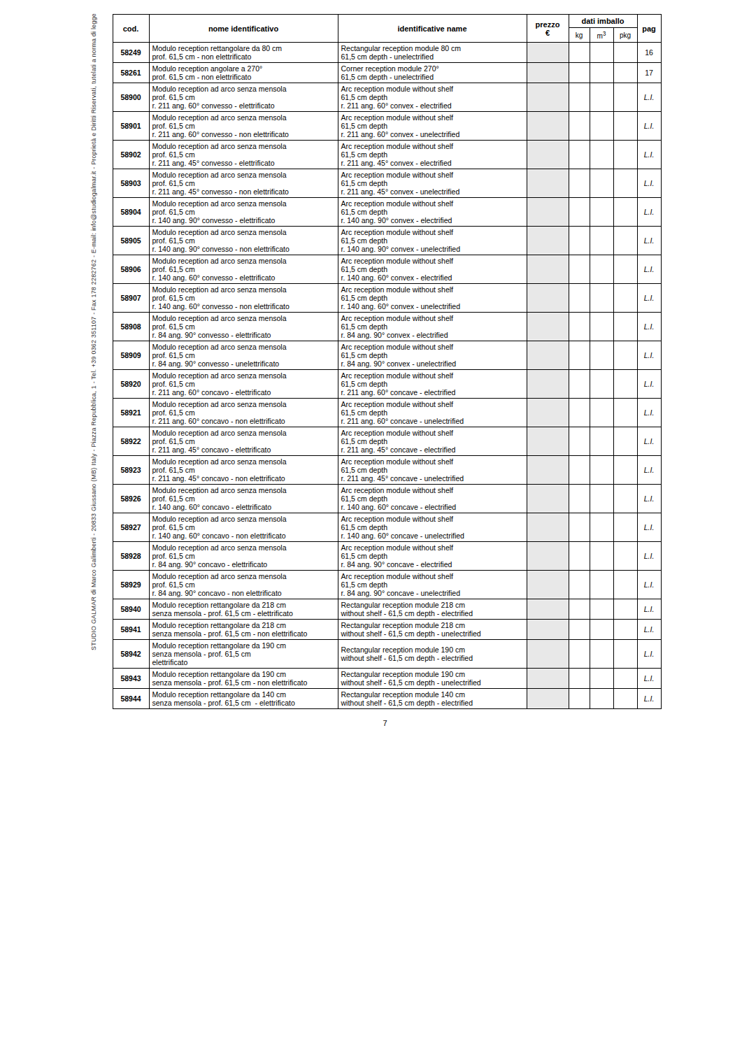STUDIO GALMAR di Marco Galimberti - 20833 Giussano (MB) Italy - Piazza Repubblica, 1 - Tel. +39 0362 351107 - Fax 178 2282762 - E-mail: info@studiogalmar.it - Proprietà e Diritti Riservati, tutelati a norma di legge
| cod. | nome identificativo | identificative name | prezzo € | dati imballo | pag |
| --- | --- | --- | --- | --- | --- |
| kg | m 3 | pkg |
| 58249 | Modulo reception rettangolare da 80 cm prof. 61,5 cm - non elettrificato | Rectangular reception module 80 cm 61,5 cm depth - unelectrified | | | | | 16 |
| 58261 | Modulo reception angolare a 270° prof. 61,5 cm - non elettrificato | Corner reception module 270° 61,5 cm depth - unelectrified | | | | | 17 |
| 58900 | Modulo reception ad arco senza mensola prof. 61,5 cm r. 211 ang. 60° convesso - elettrificato | Arc reception module without shelf 61,5 cm depth r. 211 ang. 60° convex - electrified | | | | | L.I. |
| 58901 | Modulo reception ad arco senza mensola prof. 61,5 cm r. 211 ang. 60° convesso - non elettrificato | Arc reception module without shelf 61,5 cm depth r. 211 ang. 60° convex - unelectrified | | | | | L.I. |
| 58902 | Modulo reception ad arco senza mensola prof. 61,5 cm r. 211 ang. 45° convesso - elettrificato | Arc reception module without shelf 61,5 cm depth r. 211 ang. 45° convex - electrified | | | | | L.I. |
| 58903 | Modulo reception ad arco senza mensola prof. 61,5 cm r. 211 ang. 45° convesso - non elettrificato | Arc reception module without shelf 61,5 cm depth r. 211 ang. 45° convex - unelectrified | | | | | L.I. |
| 58904 | Modulo reception ad arco senza mensola prof. 61,5 cm r. 140 ang. 90° convesso - elettrificato | Arc reception module without shelf 61,5 cm depth r. 140 ang. 90° convex - electrified | | | | | L.I. |
| 58905 | Modulo reception ad arco senza mensola prof. 61,5 cm r. 140 ang. 90° convesso - non elettrificato | Arc reception module without shelf 61,5 cm depth r. 140 ang. 90° convex - unelectrified | | | | | L.I. |
| 58906 | Modulo reception ad arco senza mensola prof. 61,5 cm r. 140 ang. 60° convesso - elettrificato | Arc reception module without shelf 61,5 cm depth r. 140 ang. 60° convex - electrified | | | | | L.I. |
| 58907 | Modulo reception ad arco senza mensola prof. 61,5 cm r. 140 ang. 60° convesso - non elettrificato | Arc reception module without shelf 61,5 cm depth r. 140 ang. 60° convex - unelectrified | | | | | L.I. |
| 58908 | Modulo reception ad arco senza mensola prof. 61,5 cm r. 84 ang. 90° convesso - elettrificato | Arc reception module without shelf 61,5 cm depth r. 84 ang. 90° convex - electrified | | | | | L.I. |
| 58909 | Modulo reception ad arco senza mensola prof. 61,5 cm r. 84 ang. 90° convesso - unelettrificato | Arc reception module without shelf 61,5 cm depth r. 84 ang. 90° convex - unelectrified | | | | | L.I. |
| 58920 | Modulo reception ad arco senza mensola prof. 61,5 cm r. 211 ang. 60° concavo - elettrificato | Arc reception module without shelf 61,5 cm depth r. 211 ang. 60° concave - electrified | | | | | L.I. |
| 58921 | Modulo reception ad arco senza mensola prof. 61,5 cm r. 211 ang. 60° concavo - non elettrificato | Arc reception module without shelf 61,5 cm depth r. 211 ang. 60° concave - unelectrified | | | | | L.I. |
| 58922 | Modulo reception ad arco senza mensola prof. 61,5 cm r. 211 ang. 45° concavo - elettrificato | Arc reception module without shelf 61,5 cm depth r. 211 ang. 45° concave - electrified | | | | | L.I. |
| 58923 | Modulo reception ad arco senza mensola prof. 61,5 cm r. 211 ang. 45° concavo - non elettrificato | Arc reception module without shelf 61,5 cm depth r. 211 ang. 45° concave - unelectrified | | | | | L.I. |
| 58926 | Modulo reception ad arco senza mensola prof. 61,5 cm r. 140 ang. 60° concavo - elettrificato | Arc reception module without shelf 61,5 cm depth r. 140 ang. 60° concave - electrified | | | | | L.I. |
| 58927 | Modulo reception ad arco senza mensola prof. 61,5 cm r. 140 ang. 60° concavo - non elettrificato | Arc reception module without shelf 61,5 cm depth r. 140 ang. 60° concave - unelectrified | | | | | L.I. |
| 58928 | Modulo reception ad arco senza mensola prof. 61,5 cm r. 84 ang. 90° concavo - elettrificato | Arc reception module without shelf 61,5 cm depth r. 84 ang. 90° concave - electrified | | | | | L.I. |
| 58929 | Modulo reception ad arco senza mensola prof. 61,5 cm r. 84 ang. 90° concavo - non elettrificato | Arc reception module without shelf 61,5 cm depth r. 84 ang. 90° concave - unelectrified | | | | | L.I. |
| 58940 | Modulo reception rettangolare da 218 cm senza mensola - prof. 61,5 cm - elettrificato | Rectangular reception module 218 cm without shelf - 61,5 cm depth - electrified | | | | | L.I. |
| 58941 | Modulo reception rettangolare da 218 cm senza mensola - prof. 61,5 cm - non elettrificato | Rectangular reception module 218 cm without shelf - 61,5 cm depth - unelectrified | | | | | L.I. |
| 58942 | Modulo reception rettangolare da 190 cm senza mensola - prof. 61,5 cm elettrificato | Rectangular reception module 190 cm without shelf - 61,5 cm depth - electrified | | | | | L.I. |
| 58943 | Modulo reception rettangolare da 190 cm senza mensola - prof. 61,5 cm - non elettrificato | Rectangular reception module 190 cm without shelf - 61,5 cm depth - unelectrified | | | | | L.I. |
| 58944 | Modulo reception rettangolare da 140 cm senza mensola - prof. 61,5 cm - elettrificato | Rectangular reception module 140 cm without shelf - 61,5 cm depth - electrified | | | | | L.I. |
7